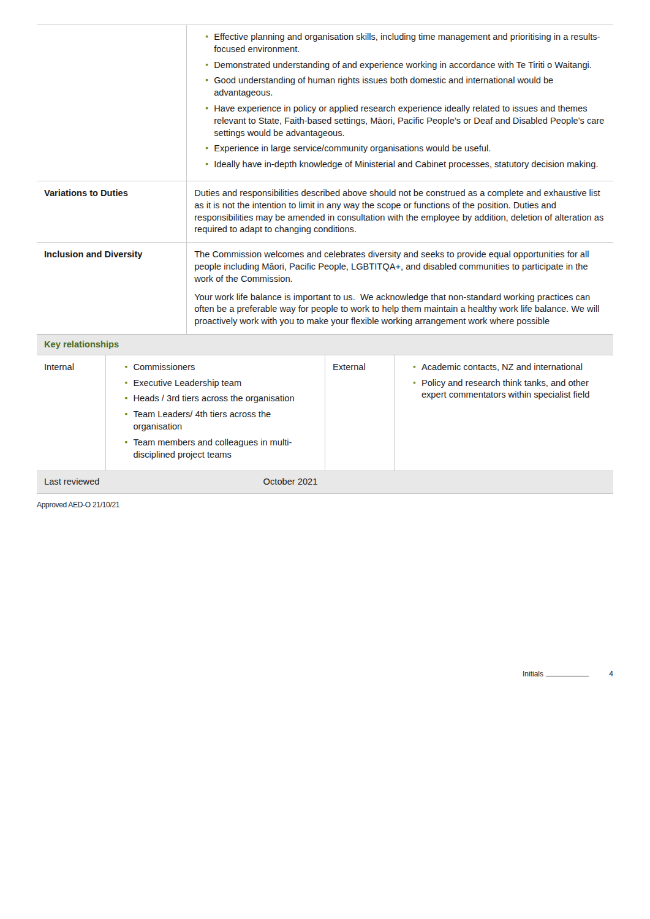| | Effective planning and organisation skills, including time management and prioritising in a results-focused environment. Demonstrated understanding of and experience working in accordance with Te Tiriti o Waitangi. Good understanding of human rights issues both domestic and international would be advantageous. Have experience in policy or applied research experience ideally related to issues and themes relevant to State, Faith-based settings, Māori, Pacific People’s or Deaf and Disabled People’s care settings would be advantageous. Experience in large service/community organisations would be useful. Ideally have in-depth knowledge of Ministerial and Cabinet processes, statutory decision making. |
| Variations to Duties | Duties and responsibilities described above should not be construed as a complete and exhaustive list as it is not the intention to limit in any way the scope or functions of the position. Duties and responsibilities may be amended in consultation with the employee by addition, deletion of alteration as required to adapt to changing conditions. |
| Inclusion and Diversity | The Commission welcomes and celebrates diversity and seeks to provide equal opportunities for all people including Māori, Pacific People, LGBTITQA+, and disabled communities to participate in the work of the Commission. Your work life balance is important to us. We acknowledge that non-standard working practices can often be a preferable way for people to work to help them maintain a healthy work life balance. We will proactively work with you to make your flexible working arrangement work where possible |
Key relationships
| Internal | Commissioners Executive Leadership team Heads / 3rd tiers across the organisation Team Leaders/ 4th tiers across the organisation Team members and colleagues in multi-disciplined project teams | External | Academic contacts, NZ and international Policy and research think tanks, and other expert commentators within specialist field |
| Last reviewed | October 2021 |
Approved AED-O 21/10/21
Initials 4